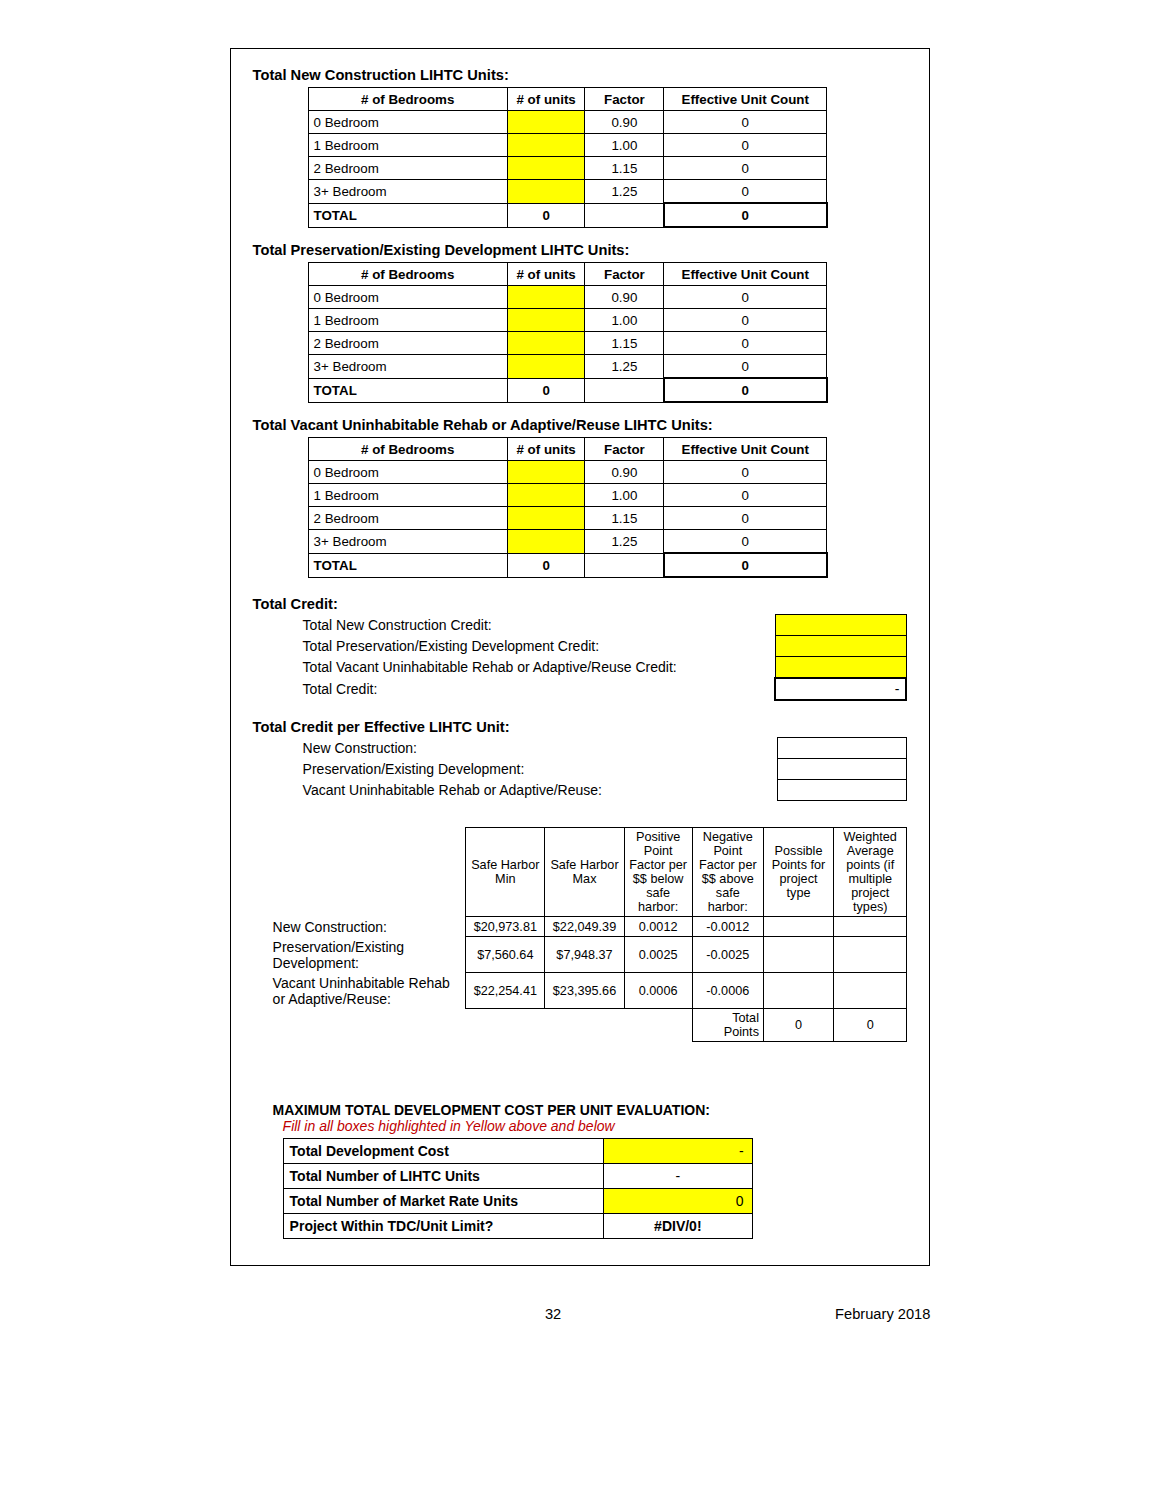Total New Construction LIHTC Units:
| # of Bedrooms | # of units | Factor | Effective Unit Count |
| --- | --- | --- | --- |
| 0 Bedroom | | 0.90 | 0 |
| 1 Bedroom | | 1.00 | 0 |
| 2 Bedroom | | 1.15 | 0 |
| 3+ Bedroom | | 1.25 | 0 |
| TOTAL | 0 | | 0 |
Total Preservation/Existing Development LIHTC Units:
| # of Bedrooms | # of units | Factor | Effective Unit Count |
| --- | --- | --- | --- |
| 0 Bedroom | | 0.90 | 0 |
| 1 Bedroom | | 1.00 | 0 |
| 2 Bedroom | | 1.15 | 0 |
| 3+ Bedroom | | 1.25 | 0 |
| TOTAL | 0 | | 0 |
Total Vacant Uninhabitable Rehab or Adaptive/Reuse LIHTC Units:
| # of Bedrooms | # of units | Factor | Effective Unit Count |
| --- | --- | --- | --- |
| 0 Bedroom | | 0.90 | 0 |
| 1 Bedroom | | 1.00 | 0 |
| 2 Bedroom | | 1.15 | 0 |
| 3+ Bedroom | | 1.25 | 0 |
| TOTAL | 0 | | 0 |
Total Credit:
| Total New Construction Credit: | |
| Total Preservation/Existing Development Credit: | |
| Total Vacant Uninhabitable Rehab or Adaptive/Reuse Credit: | |
| Total Credit: | - |
Total Credit per Effective LIHTC Unit:
| New Construction: | |
| Preservation/Existing Development: | |
| Vacant Uninhabitable Rehab or Adaptive/Reuse: | |
| | Safe Harbor Min | Safe Harbor Max | Positive Point Factor per $$ below safe harbor: | Negative Point Factor per $$ above safe harbor: | Possible Points for project type | Weighted Average points (if multiple project types) |
| --- | --- | --- | --- | --- | --- | --- |
| New Construction: | $20,973.81 | $22,049.39 | 0.0012 | -0.0012 | | |
| Preservation/Existing Development: | $7,560.64 | $7,948.37 | 0.0025 | -0.0025 | | |
| Vacant Uninhabitable Rehab or Adaptive/Reuse: | $22,254.41 | $23,395.66 | 0.0006 | -0.0006 | | |
| | | | | Total Points | 0 | 0 |
MAXIMUM TOTAL DEVELOPMENT COST PER UNIT EVALUATION:
Fill in all boxes highlighted in Yellow above and below
| Total Development Cost | - |
| Total Number of LIHTC Units | - |
| Total Number of Market Rate Units | 0 |
| Project Within TDC/Unit Limit? | #DIV/0! |
32 February 2018